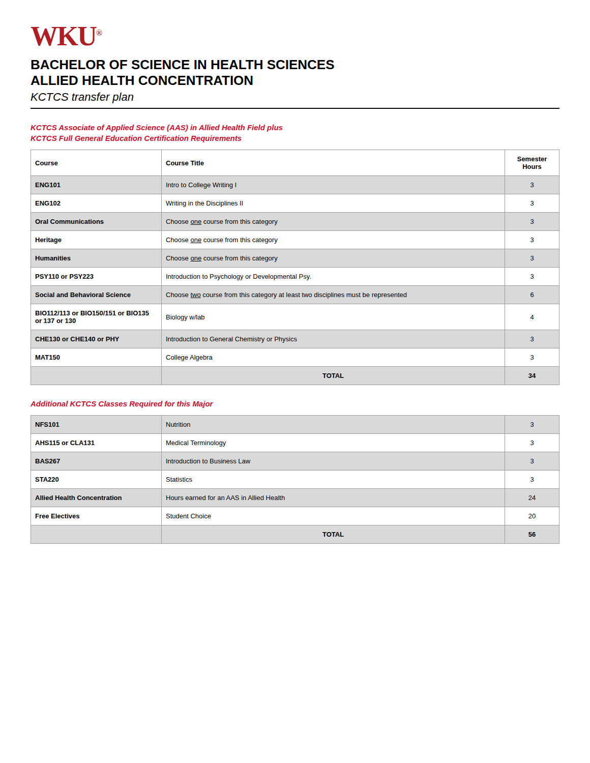WKU®
BACHELOR OF SCIENCE IN HEALTH SCIENCES
ALLIED HEALTH CONCENTRATION
KCTCS transfer plan
KCTCS Associate of Applied Science (AAS) in Allied Health Field plus
KCTCS Full General Education Certification Requirements
| Course | Course Title | Semester Hours |
| --- | --- | --- |
| ENG101 | Intro to College Writing I | 3 |
| ENG102 | Writing in the Disciplines II | 3 |
| Oral Communications | Choose one course from this category | 3 |
| Heritage | Choose one course from this category | 3 |
| Humanities | Choose one course from this category | 3 |
| PSY110 or PSY223 | Introduction to Psychology or Developmental Psy. | 3 |
| Social and Behavioral Science | Choose two course from this category at least two disciplines must be represented | 6 |
| BIO112/113 or BIO150/151 or BIO135 or 137 or 130 | Biology w/lab | 4 |
| CHE130 or CHE140 or PHY | Introduction to General Chemistry or Physics | 3 |
| MAT150 | College Algebra | 3 |
| | TOTAL | 34 |
Additional KCTCS Classes Required for this Major
| NFS101 | Nutrition | 3 |
| AHS115 or CLA131 | Medical Terminology | 3 |
| BAS267 | Introduction to Business Law | 3 |
| STA220 | Statistics | 3 |
| Allied Health Concentration | Hours earned for an AAS in Allied Health | 24 |
| Free Electives | Student Choice | 20 |
| | TOTAL | 56 |